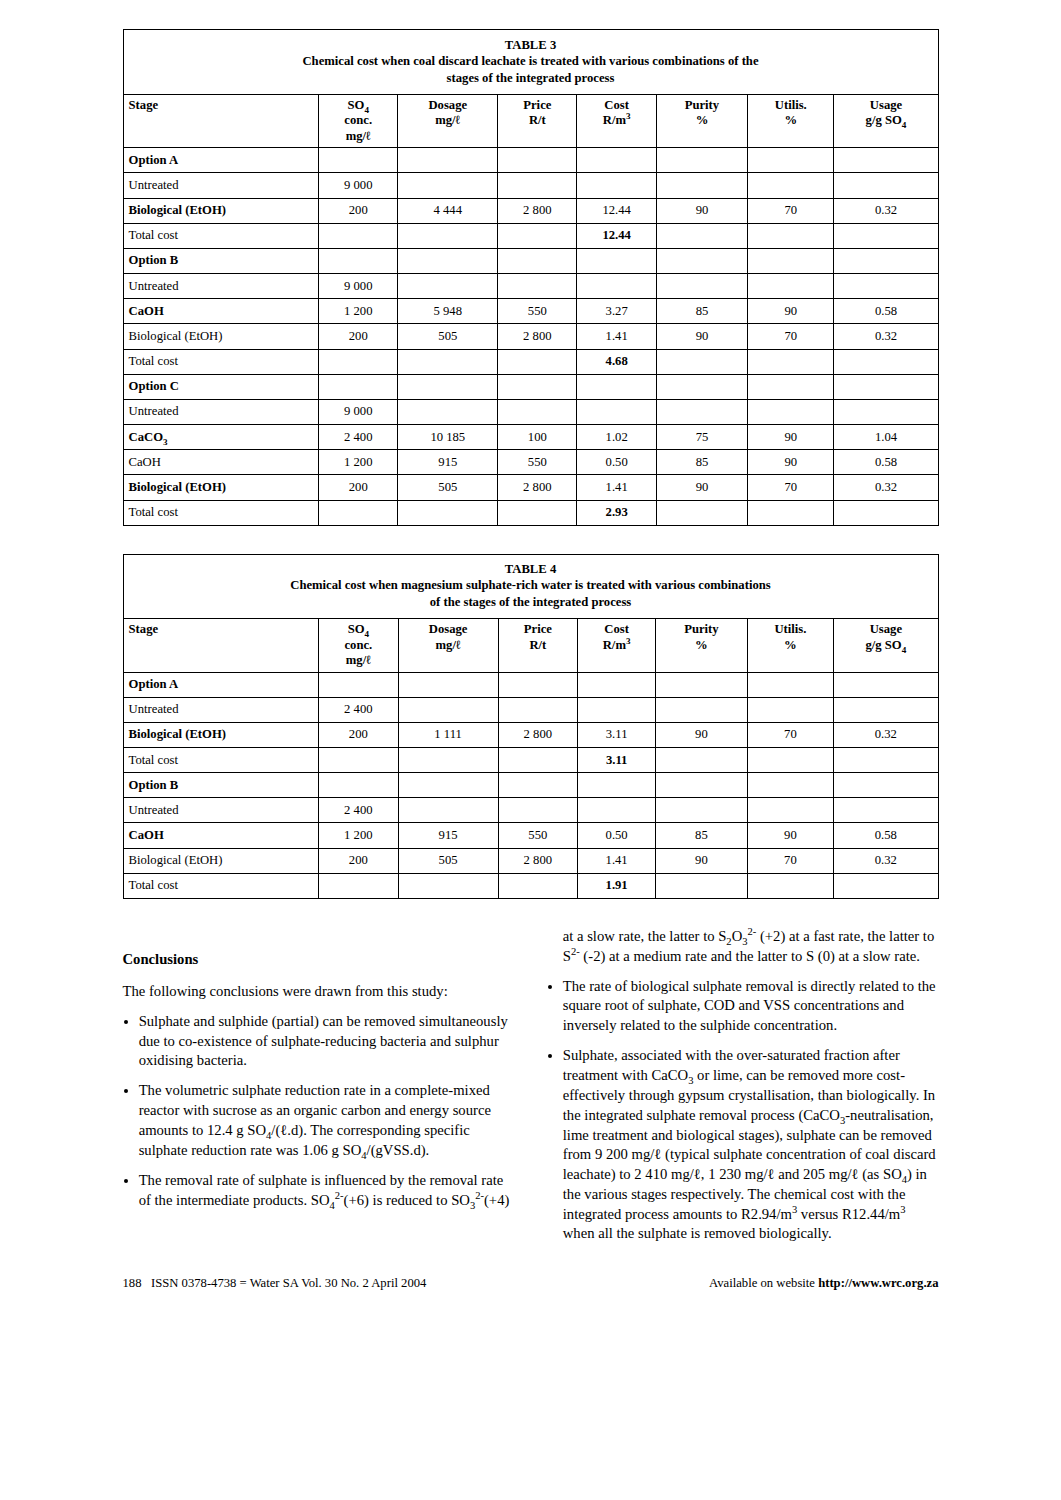TABLE 3 Chemical cost when coal discard leachate is treated with various combinations of the stages of the integrated process
| Stage | SO 4 conc. mg/ℓ | Dosage mg/ℓ | Price R/t | Cost R/m 3 | Purity % | Utilis. % | Usage g/g SO 4 |
| --- | --- | --- | --- | --- | --- | --- | --- |
| Option A | | | | | | | |
| Untreated | 9 000 | | | | | | |
| Biological (EtOH) | 200 | 4 444 | 2 800 | 12.44 | 90 | 70 | 0.32 |
| Total cost | | | | 12.44 | | | |
| Option B | | | | | | | |
| Untreated | 9 000 | | | | | | |
| CaOH | 1 200 | 5 948 | 550 | 3.27 | 85 | 90 | 0.58 |
| Biological (EtOH) | 200 | 505 | 2 800 | 1.41 | 90 | 70 | 0.32 |
| Total cost | | | | 4.68 | | | |
| Option C | | | | | | | |
| Untreated | 9 000 | | | | | | |
| CaCO 3 | 2 400 | 10 185 | 100 | 1.02 | 75 | 90 | 1.04 |
| CaOH | 1 200 | 915 | 550 | 0.50 | 85 | 90 | 0.58 |
| Biological (EtOH) | 200 | 505 | 2 800 | 1.41 | 90 | 70 | 0.32 |
| Total cost | | | | 2.93 | | | |
TABLE 4 Chemical cost when magnesium sulphate-rich water is treated with various combinations of the stages of the integrated process
| Stage | SO 4 conc. mg/ℓ | Dosage mg/ℓ | Price R/t | Cost R/m 3 | Purity % | Utilis. % | Usage g/g SO 4 |
| --- | --- | --- | --- | --- | --- | --- | --- |
| Option A | | | | | | | |
| Untreated | 2 400 | | | | | | |
| Biological (EtOH) | 200 | 1 111 | 2 800 | 3.11 | 90 | 70 | 0.32 |
| Total cost | | | | 3.11 | | | |
| Option B | | | | | | | |
| Untreated | 2 400 | | | | | | |
| CaOH | 1 200 | 915 | 550 | 0.50 | 85 | 90 | 0.58 |
| Biological (EtOH) | 200 | 505 | 2 800 | 1.41 | 90 | 70 | 0.32 |
| Total cost | | | | 1.91 | | | |
Conclusions
The following conclusions were drawn from this study:
Sulphate and sulphide (partial) can be removed simultaneously due to co-existence of sulphate-reducing bacteria and sulphur oxidising bacteria.
The volumetric sulphate reduction rate in a complete-mixed reactor with sucrose as an organic carbon and energy source amounts to 12.4 g SO4/(ℓ.d). The corresponding specific sulphate reduction rate was 1.06 g SO4/(gVSS.d).
The removal rate of sulphate is influenced by the removal rate of the intermediate products. SO42-(+6) is reduced to SO32-(+4) at a slow rate, the latter to S2O32- (+2) at a fast rate, the latter to S2- (-2) at a medium rate and the latter to S (0) at a slow rate.
The rate of biological sulphate removal is directly related to the square root of sulphate, COD and VSS concentrations and inversely related to the sulphide concentration.
Sulphate, associated with the over-saturated fraction after treatment with CaCO3 or lime, can be removed more cost-effectively through gypsum crystallisation, than biologically. In the integrated sulphate removal process (CaCO3-neutralisation, lime treatment and biological stages), sulphate can be removed from 9 200 mg/ℓ (typical sulphate concentration of coal discard leachate) to 2 410 mg/ℓ, 1 230 mg/ℓ and 205 mg/ℓ (as SO4) in the various stages respectively. The chemical cost with the integrated process amounts to R2.94/m3 versus R12.44/m3 when all the sulphate is removed biologically.
188 ISSN 0378-4738 = Water SA Vol. 30 No. 2 April 2004
Available on website http://www.wrc.org.za